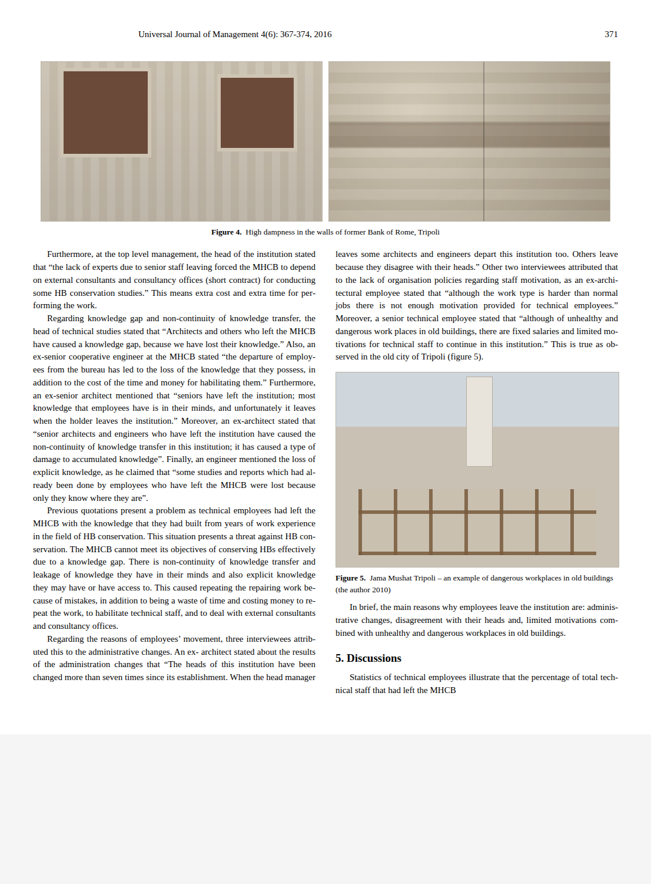Universal Journal of Management 4(6): 367-374, 2016 371
Figure 4. High dampness in the walls of former Bank of Rome, Tripoli
Furthermore, at the top level management, the head of the institution stated that “the lack of experts due to senior staff leaving forced the MHCB to depend on external consultants and consultancy offices (short contract) for conducting some HB conservation studies.” This means extra cost and extra time for performing the work.
Regarding knowledge gap and non-continuity of knowledge transfer, the head of technical studies stated that “Architects and others who left the MHCB have caused a knowledge gap, because we have lost their knowledge.” Also, an ex-senior cooperative engineer at the MHCB stated “the departure of employees from the bureau has led to the loss of the knowledge that they possess, in addition to the cost of the time and money for habilitating them.” Furthermore, an ex-senior architect mentioned that “seniors have left the institution; most knowledge that employees have is in their minds, and unfortunately it leaves when the holder leaves the institution.” Moreover, an ex-architect stated that “senior architects and engineers who have left the institution have caused the non-continuity of knowledge transfer in this institution; it has caused a type of damage to accumulated knowledge”. Finally, an engineer mentioned the loss of explicit knowledge, as he claimed that “some studies and reports which had already been done by employees who have left the MHCB were lost because only they know where they are”.
Previous quotations present a problem as technical employees had left the MHCB with the knowledge that they had built from years of work experience in the field of HB conservation. This situation presents a threat against HB conservation. The MHCB cannot meet its objectives of conserving HBs effectively due to a knowledge gap. There is non-continuity of knowledge transfer and leakage of knowledge they have in their minds and also explicit knowledge they may have or have access to. This caused repeating the repairing work because of mistakes, in addition to being a waste of time and costing money to repeat the work, to habilitate technical staff, and to deal with external consultants and consultancy offices.
Regarding the reasons of employees’ movement, three interviewees attributed this to the administrative changes. An ex- architect stated about the results of the administration changes that “The heads of this institution have been changed more than seven times since its establishment. When the head manager leaves some architects and engineers depart this institution too. Others leave because they disagree with their heads.” Other two interviewees attributed that to the lack of organisation policies regarding staff motivation, as an ex-architectural employee stated that “although the work type is harder than normal jobs there is not enough motivation provided for technical employees.” Moreover, a senior technical employee stated that “although of unhealthy and dangerous work places in old buildings, there are fixed salaries and limited motivations for technical staff to continue in this institution.” This is true as observed in the old city of Tripoli (figure 5).
Figure 5. Jama Mushat Tripoli – an example of dangerous workplaces in old buildings (the author 2010)
In brief, the main reasons why employees leave the institution are: administrative changes, disagreement with their heads and, limited motivations combined with unhealthy and dangerous workplaces in old buildings.
5. Discussions
Statistics of technical employees illustrate that the percentage of total technical staff that had left the MHCB